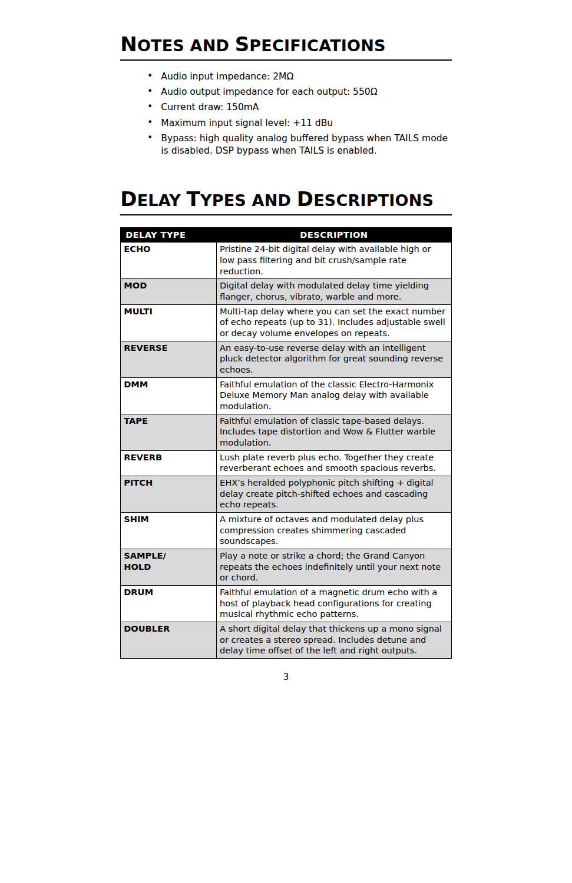NOTES AND SPECIFICATIONS
Audio input impedance: 2MΩ
Audio output impedance for each output: 550Ω
Current draw: 150mA
Maximum input signal level: +11 dBu
Bypass: high quality analog buffered bypass when TAILS mode is disabled. DSP bypass when TAILS is enabled.
DELAY TYPES AND DESCRIPTIONS
| DELAY TYPE | DESCRIPTION |
| --- | --- |
| ECHO | Pristine 24-bit digital delay with available high or low pass filtering and bit crush/sample rate reduction. |
| MOD | Digital delay with modulated delay time yielding flanger, chorus, vibrato, warble and more. |
| MULTI | Multi-tap delay where you can set the exact number of echo repeats (up to 31). Includes adjustable swell or decay volume envelopes on repeats. |
| REVERSE | An easy-to-use reverse delay with an intelligent pluck detector algorithm for great sounding reverse echoes. |
| DMM | Faithful emulation of the classic Electro-Harmonix Deluxe Memory Man analog delay with available modulation. |
| TAPE | Faithful emulation of classic tape-based delays. Includes tape distortion and Wow & Flutter warble modulation. |
| REVERB | Lush plate reverb plus echo. Together they create reverberant echoes and smooth spacious reverbs. |
| PITCH | EHX’s heralded polyphonic pitch shifting + digital delay create pitch-shifted echoes and cascading echo repeats. |
| SHIM | A mixture of octaves and modulated delay plus compression creates shimmering cascaded soundscapes. |
| SAMPLE/ HOLD | Play a note or strike a chord; the Grand Canyon repeats the echoes indefinitely until your next note or chord. |
| DRUM | Faithful emulation of a magnetic drum echo with a host of playback head configurations for creating musical rhythmic echo patterns. |
| DOUBLER | A short digital delay that thickens up a mono signal or creates a stereo spread. Includes detune and delay time offset of the left and right outputs. |
3